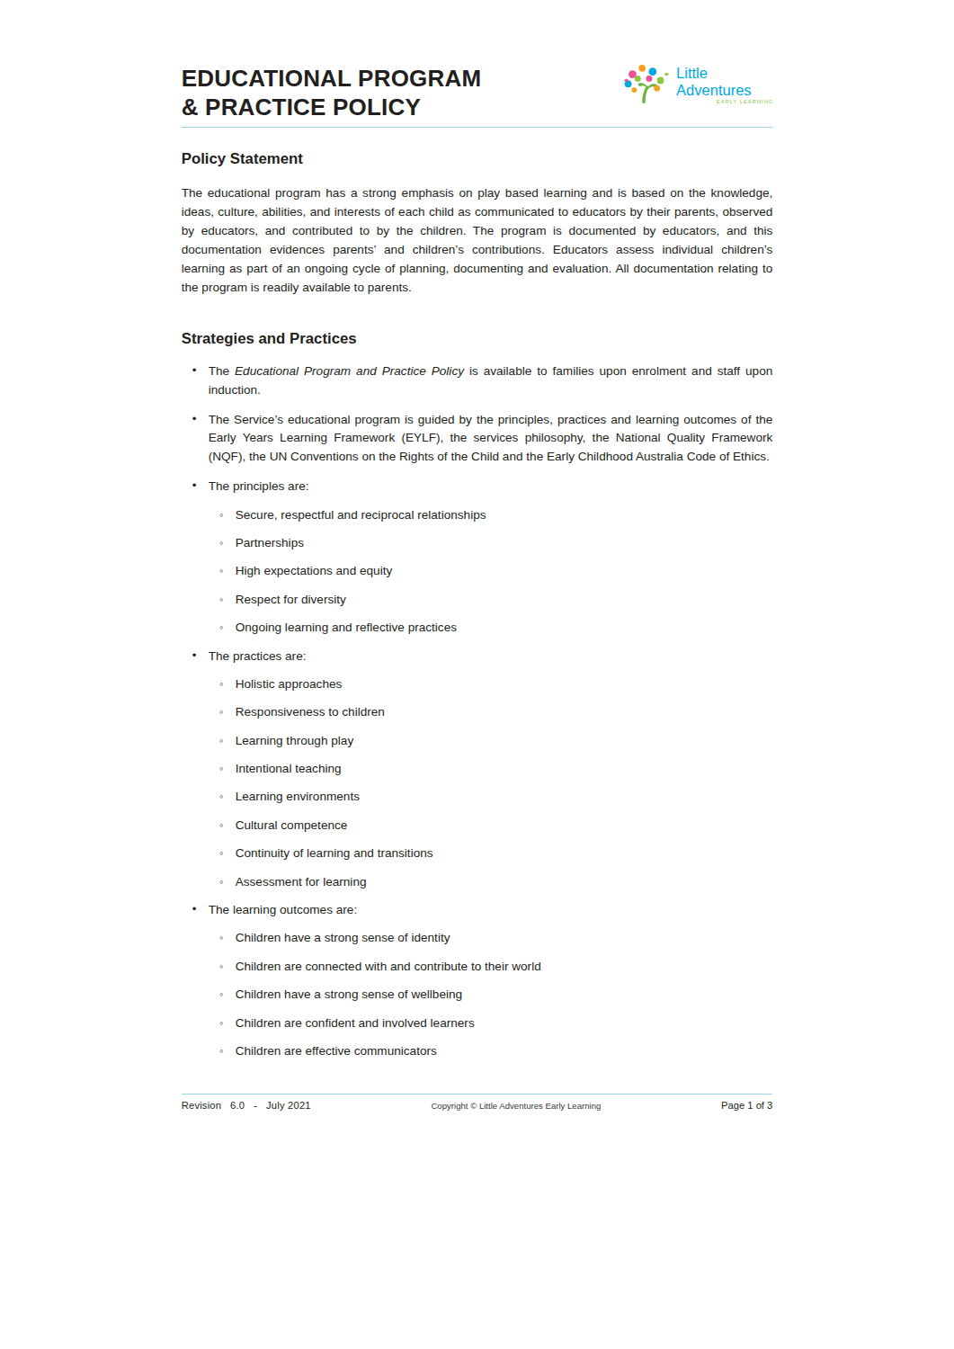Educational Program
& Practice Policy
Little Adventures Early Learning Little Adventures EARLY LEARNING
Policy Statement
The educational program has a strong emphasis on play based learning and is based on the knowledge, ideas, culture, abilities, and interests of each child as communicated to educators by their parents, observed by educators, and contributed to by the children. The program is documented by educators, and this documentation evidences parents’ and children’s contributions. Educators assess individual children’s learning as part of an ongoing cycle of planning, documenting and evaluation. All documentation relating to the program is readily available to parents.
Strategies and Practices
The Educational Program and Practice Policy is available to families upon enrolment and staff upon induction.
The Service’s educational program is guided by the principles, practices and learning outcomes of the Early Years Learning Framework (EYLF), the services philosophy, the National Quality Framework (NQF), the UN Conventions on the Rights of the Child and the Early Childhood Australia Code of Ethics.
The principles are:
Secure, respectful and reciprocal relationships
Partnerships
High expectations and equity
Respect for diversity
Ongoing learning and reflective practices
The practices are:
Holistic approaches
Responsiveness to children
Learning through play
Intentional teaching
Learning environments
Cultural competence
Continuity of learning and transitions
Assessment for learning
The learning outcomes are:
Children have a strong sense of identity
Children are connected with and contribute to their world
Children have a strong sense of wellbeing
Children are confident and involved learners
Children are effective communicators
Revision 6.0 - July 2021
Copyright © Little Adventures Early Learning
Page 1 of 3